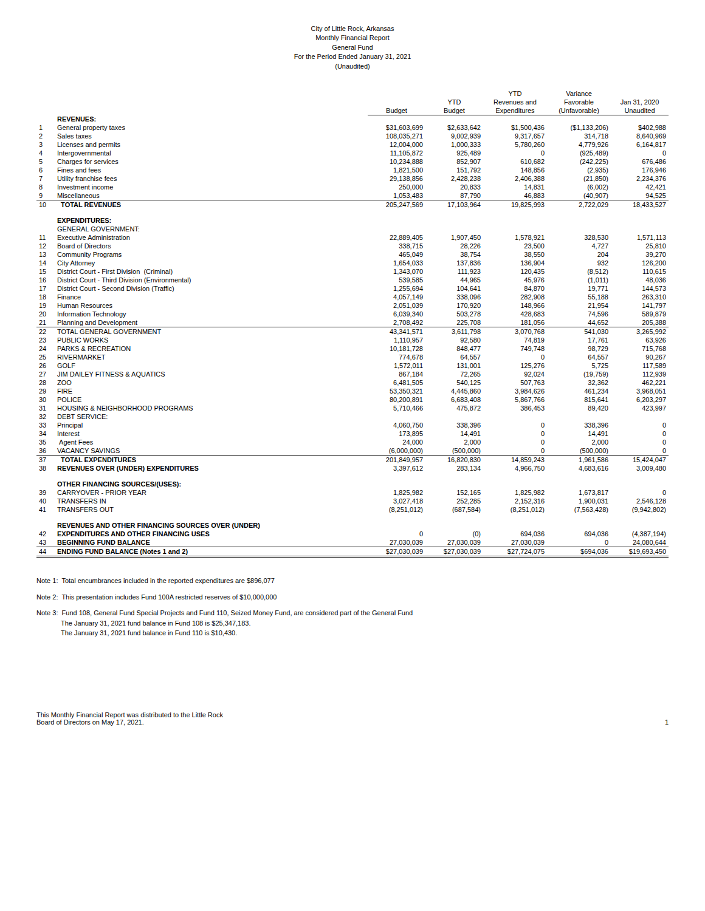City of Little Rock, Arkansas
Monthly Financial Report
General Fund
For the Period Ended January 31, 2021
(Unaudited)
| | | | | YTD | Variance | |
| --- | --- | --- | --- | --- | --- | --- |
| | | | YTD | Revenues and | Favorable | Jan 31, 2020 |
| | | Budget | Budget | Expenditures | (Unfavorable) | Unaudited |
| | REVENUES: | | | | | |
| 1 | General property taxes | $31,603,699 | $2,633,642 | $1,500,436 | ($1,133,206) | $402,988 |
| 2 | Sales taxes | 108,035,271 | 9,002,939 | 9,317,657 | 314,718 | 8,640,969 |
| 3 | Licenses and permits | 12,004,000 | 1,000,333 | 5,780,260 | 4,779,926 | 6,164,817 |
| 4 | Intergovernmental | 11,105,872 | 925,489 | 0 | (925,489) | 0 |
| 5 | Charges for services | 10,234,888 | 852,907 | 610,682 | (242,225) | 676,486 |
| 6 | Fines and fees | 1,821,500 | 151,792 | 148,856 | (2,935) | 176,946 |
| 7 | Utility franchise fees | 29,138,856 | 2,428,238 | 2,406,388 | (21,850) | 2,234,376 |
| 8 | Investment income | 250,000 | 20,833 | 14,831 | (6,002) | 42,421 |
| 9 | Miscellaneous | 1,053,483 | 87,790 | 46,883 | (40,907) | 94,525 |
| 10 | TOTAL REVENUES | 205,247,569 | 17,103,964 | 19,825,993 | 2,722,029 | 18,433,527 |
| | EXPENDITURES: | | | | | |
| | GENERAL GOVERNMENT: | | | | | |
| 11 | Executive Administration | 22,889,405 | 1,907,450 | 1,578,921 | 328,530 | 1,571,113 |
| 12 | Board of Directors | 338,715 | 28,226 | 23,500 | 4,727 | 25,810 |
| 13 | Community Programs | 465,049 | 38,754 | 38,550 | 204 | 39,270 |
| 14 | City Attorney | 1,654,033 | 137,836 | 136,904 | 932 | 126,200 |
| 15 | District Court - First Division (Criminal) | 1,343,070 | 111,923 | 120,435 | (8,512) | 110,615 |
| 16 | District Court - Third Division (Environmental) | 539,585 | 44,965 | 45,976 | (1,011) | 48,036 |
| 17 | District Court - Second Division (Traffic) | 1,255,694 | 104,641 | 84,870 | 19,771 | 144,573 |
| 18 | Finance | 4,057,149 | 338,096 | 282,908 | 55,188 | 263,310 |
| 19 | Human Resources | 2,051,039 | 170,920 | 148,966 | 21,954 | 141,797 |
| 20 | Information Technology | 6,039,340 | 503,278 | 428,683 | 74,596 | 589,879 |
| 21 | Planning and Development | 2,708,492 | 225,708 | 181,056 | 44,652 | 205,388 |
| 22 | TOTAL GENERAL GOVERNMENT | 43,341,571 | 3,611,798 | 3,070,768 | 541,030 | 3,265,992 |
| 23 | PUBLIC WORKS | 1,110,957 | 92,580 | 74,819 | 17,761 | 63,926 |
| 24 | PARKS & RECREATION | 10,181,728 | 848,477 | 749,748 | 98,729 | 715,768 |
| 25 | RIVERMARKET | 774,678 | 64,557 | 0 | 64,557 | 90,267 |
| 26 | GOLF | 1,572,011 | 131,001 | 125,276 | 5,725 | 117,589 |
| 27 | JIM DAILEY FITNESS & AQUATICS | 867,184 | 72,265 | 92,024 | (19,759) | 112,939 |
| 28 | ZOO | 6,481,505 | 540,125 | 507,763 | 32,362 | 462,221 |
| 29 | FIRE | 53,350,321 | 4,445,860 | 3,984,626 | 461,234 | 3,968,051 |
| 30 | POLICE | 80,200,891 | 6,683,408 | 5,867,766 | 815,641 | 6,203,297 |
| 31 | HOUSING & NEIGHBORHOOD PROGRAMS | 5,710,466 | 475,872 | 386,453 | 89,420 | 423,997 |
| 32 | DEBT SERVICE: | | | | | |
| 33 | Principal | 4,060,750 | 338,396 | 0 | 338,396 | 0 |
| 34 | Interest | 173,895 | 14,491 | 0 | 14,491 | 0 |
| 35 | Agent Fees | 24,000 | 2,000 | 0 | 2,000 | 0 |
| 36 | VACANCY SAVINGS | (6,000,000) | (500,000) | 0 | (500,000) | 0 |
| 37 | TOTAL EXPENDITURES | 201,849,957 | 16,820,830 | 14,859,243 | 1,961,586 | 15,424,047 |
| 38 | REVENUES OVER (UNDER) EXPENDITURES | 3,397,612 | 283,134 | 4,966,750 | 4,683,616 | 3,009,480 |
| | OTHER FINANCING SOURCES/(USES): | | | | | |
| 39 | CARRYOVER - PRIOR YEAR | 1,825,982 | 152,165 | 1,825,982 | 1,673,817 | 0 |
| 40 | TRANSFERS IN | 3,027,418 | 252,285 | 2,152,316 | 1,900,031 | 2,546,128 |
| 41 | TRANSFERS OUT | (8,251,012) | (687,584) | (8,251,012) | (7,563,428) | (9,942,802) |
| | REVENUES AND OTHER FINANCING SOURCES OVER (UNDER) | | | | | |
| 42 | EXPENDITURES AND OTHER FINANCING USES | 0 | (0) | 694,036 | 694,036 | (4,387,194) |
| 43 | BEGINNING FUND BALANCE | 27,030,039 | 27,030,039 | 27,030,039 | 0 | 24,080,644 |
| 44 | ENDING FUND BALANCE (Notes 1 and 2) | $27,030,039 | $27,030,039 | $27,724,075 | $694,036 | $19,693,450 |
Note 1: Total encumbrances included in the reported expenditures are $896,077
Note 2: This presentation includes Fund 100A restricted reserves of $10,000,000
Note 3: Fund 108, General Fund Special Projects and Fund 110, Seized Money Fund, are considered part of the General Fund
The January 31, 2021 fund balance in Fund 108 is $25,347,183.
The January 31, 2021 fund balance in Fund 110 is $10,430.
This Monthly Financial Report was distributed to the Little Rock
Board of Directors on May 17, 2021. 1